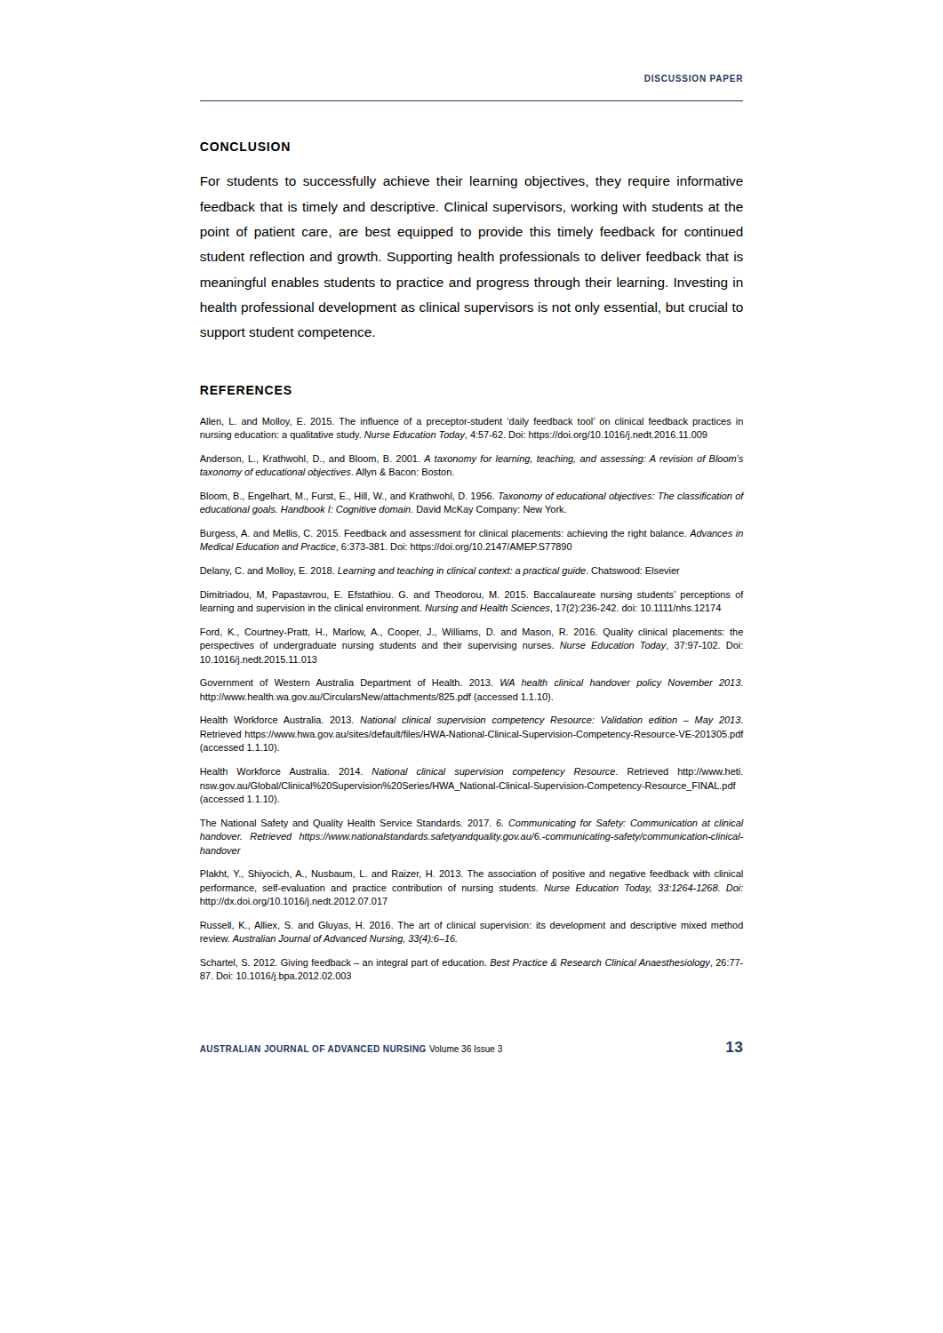Discussion Paper
Conclusion
For students to successfully achieve their learning objectives, they require informative feedback that is timely and descriptive. Clinical supervisors, working with students at the point of patient care, are best equipped to provide this timely feedback for continued student reflection and growth. Supporting health professionals to deliver feedback that is meaningful enables students to practice and progress through their learning. Investing in health professional development as clinical supervisors is not only essential, but crucial to support student competence.
References
Allen, L. and Molloy, E. 2015. The influence of a preceptor-student ‘daily feedback tool’ on clinical feedback practices in nursing education: a qualitative study. Nurse Education Today, 4:57-62. Doi: https://doi.org/10.1016/j.nedt.2016.11.009
Anderson, L., Krathwohl, D., and Bloom, B. 2001. A taxonomy for learning, teaching, and assessing: A revision of Bloom’s taxonomy of educational objectives. Allyn & Bacon: Boston.
Bloom, B., Engelhart, M., Furst, E., Hill, W., and Krathwohl, D. 1956. Taxonomy of educational objectives: The classification of educational goals. Handbook I: Cognitive domain. David McKay Company: New York.
Burgess, A. and Mellis, C. 2015. Feedback and assessment for clinical placements: achieving the right balance. Advances in Medical Education and Practice, 6:373-381. Doi: https://doi.org/10.2147/AMEP.S77890
Delany, C. and Molloy, E. 2018. Learning and teaching in clinical context: a practical guide. Chatswood: Elsevier
Dimitriadou, M, Papastavrou, E. Efstathiou. G. and Theodorou, M. 2015. Baccalaureate nursing students’ perceptions of learning and supervision in the clinical environment. Nursing and Health Sciences, 17(2):236-242. doi: 10.1111/nhs.12174
Ford, K., Courtney-Pratt, H., Marlow, A., Cooper, J., Williams, D. and Mason, R. 2016. Quality clinical placements: the perspectives of undergraduate nursing students and their supervising nurses. Nurse Education Today, 37:97-102. Doi: 10.1016/j.nedt.2015.11.013
Government of Western Australia Department of Health. 2013. WA health clinical handover policy November 2013. http://www.health.wa.gov.au/CircularsNew/attachments/825.pdf (accessed 1.1.10).
Health Workforce Australia. 2013. National clinical supervision competency Resource: Validation edition – May 2013. Retrieved https://www.hwa.gov.au/sites/default/files/HWA-National-Clinical-Supervision-Competency-Resource-VE-201305.pdf (accessed 1.1.10).
Health Workforce Australia. 2014. National clinical supervision competency Resource. Retrieved http://www.heti. nsw.gov.au/Global/Clinical%20Supervision%20Series/HWA_National-Clinical-Supervision-Competency-Resource_FINAL.pdf (accessed 1.1.10).
The National Safety and Quality Health Service Standards. 2017. 6. Communicating for Safety: Communication at clinical handover. Retrieved https://www.nationalstandards.safetyandquality.gov.au/6.-communicating-safety/communication-clinical-handover
Plakht, Y., Shiyocich, A., Nusbaum, L. and Raizer, H. 2013. The association of positive and negative feedback with clinical performance, self-evaluation and practice contribution of nursing students. Nurse Education Today, 33:1264-1268. Doi: http://dx.doi.org/10.1016/j.nedt.2012.07.017
Russell, K., Alliex, S. and Gluyas, H. 2016. The art of clinical supervision: its development and descriptive mixed method review. Australian Journal of Advanced Nursing, 33(4):6–16.
Schartel, S. 2012. Giving feedback – an integral part of education. Best Practice & Research Clinical Anaesthesiology, 26:77-87. Doi: 10.1016/j.bpa.2012.02.003
Australian Journal of Advanced Nursing Volume 36 Issue 3
13